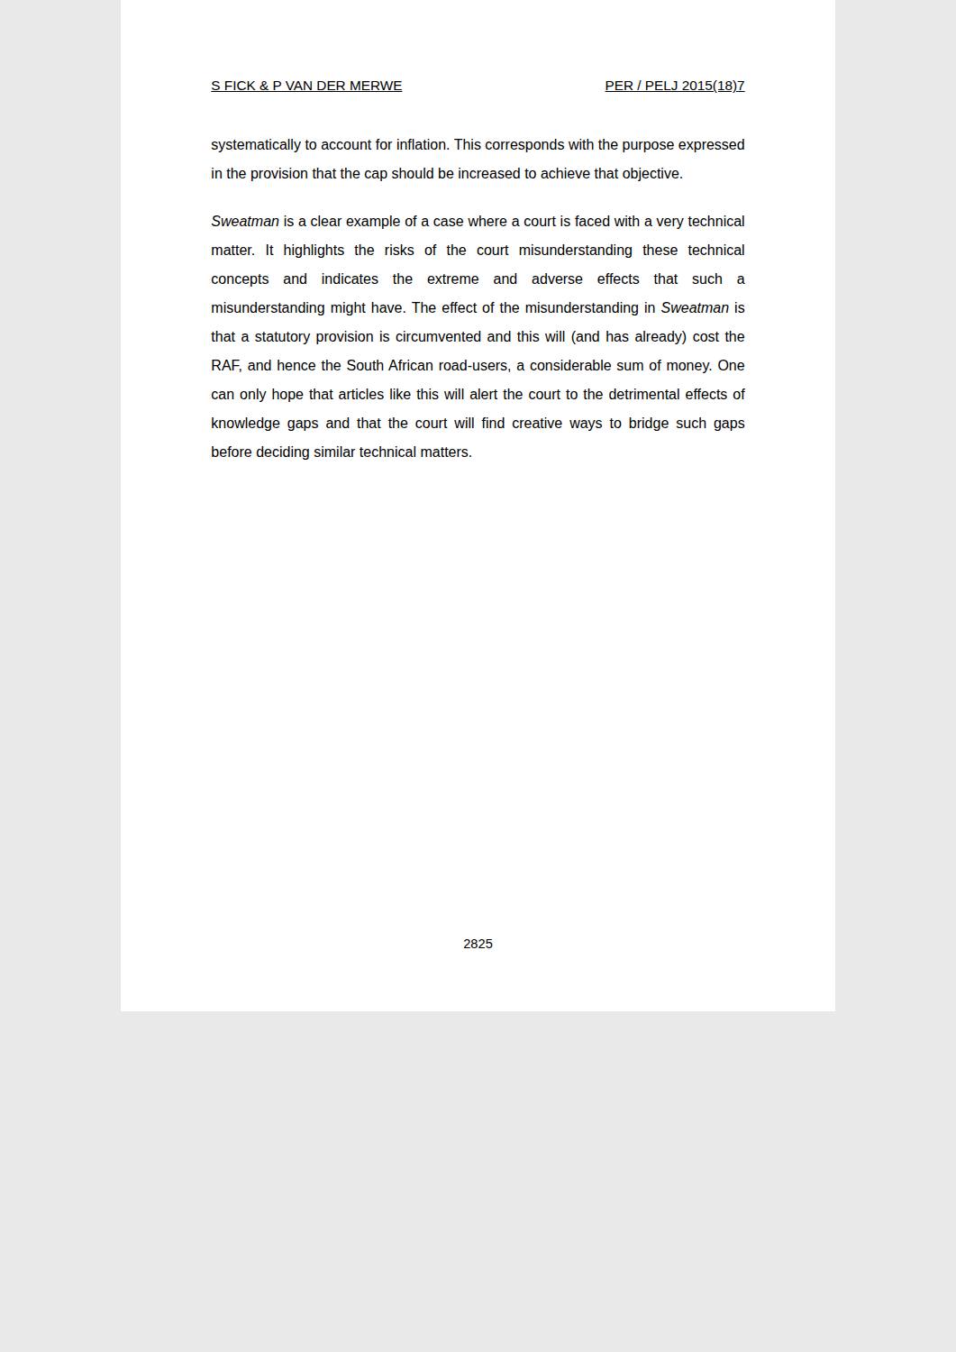S FICK & P VAN DER MERWE PER / PELJ 2015(18)7
systematically to account for inflation. This corresponds with the purpose expressed in the provision that the cap should be increased to achieve that objective.
Sweatman is a clear example of a case where a court is faced with a very technical matter. It highlights the risks of the court misunderstanding these technical concepts and indicates the extreme and adverse effects that such a misunderstanding might have. The effect of the misunderstanding in Sweatman is that a statutory provision is circumvented and this will (and has already) cost the RAF, and hence the South African road-users, a considerable sum of money. One can only hope that articles like this will alert the court to the detrimental effects of knowledge gaps and that the court will find creative ways to bridge such gaps before deciding similar technical matters.
2825